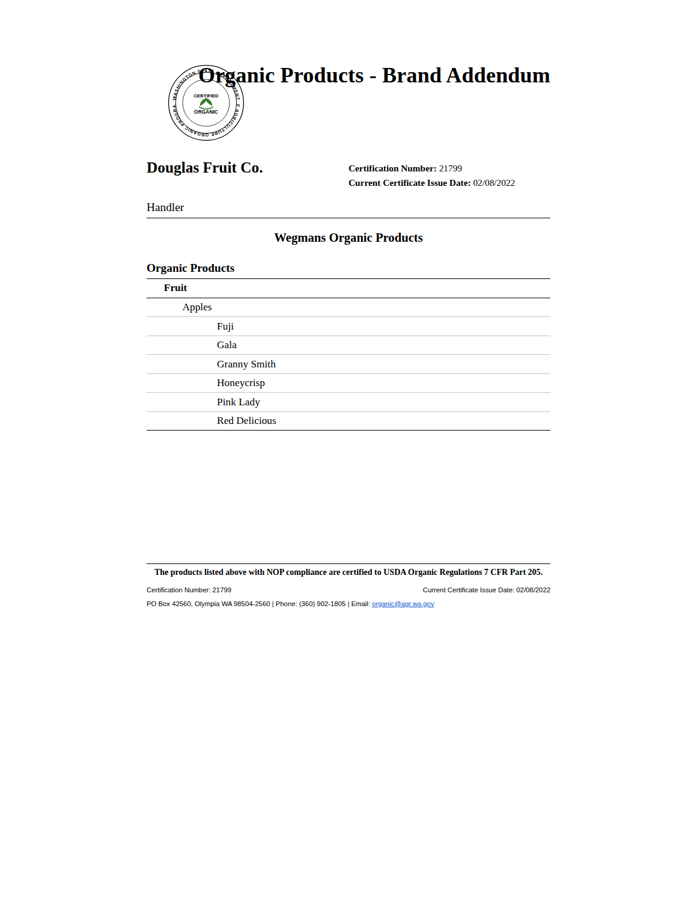WASHINGTON STATE DEPARTMENT OF AGRICULTURE ORGANIC PROGRAM CERTIFIED ORGANIC
Organic Products - Brand Addendum
Douglas Fruit Co.
Certification Number: 21799
Current Certificate Issue Date: 02/08/2022
Handler
Wegmans Organic Products
Organic Products
Fruit
Apples
Fuji
Gala
Granny Smith
Honeycrisp
Pink Lady
Red Delicious
The products listed above with NOP compliance are certified to USDA Organic Regulations 7 CFR Part 205.
Certification Number: 21799
Current Certificate Issue Date: 02/08/2022
PO Box 42560, Olympia WA 98504-2560 | Phone: (360) 902-1805 | Email: organic@agr.wa.gov